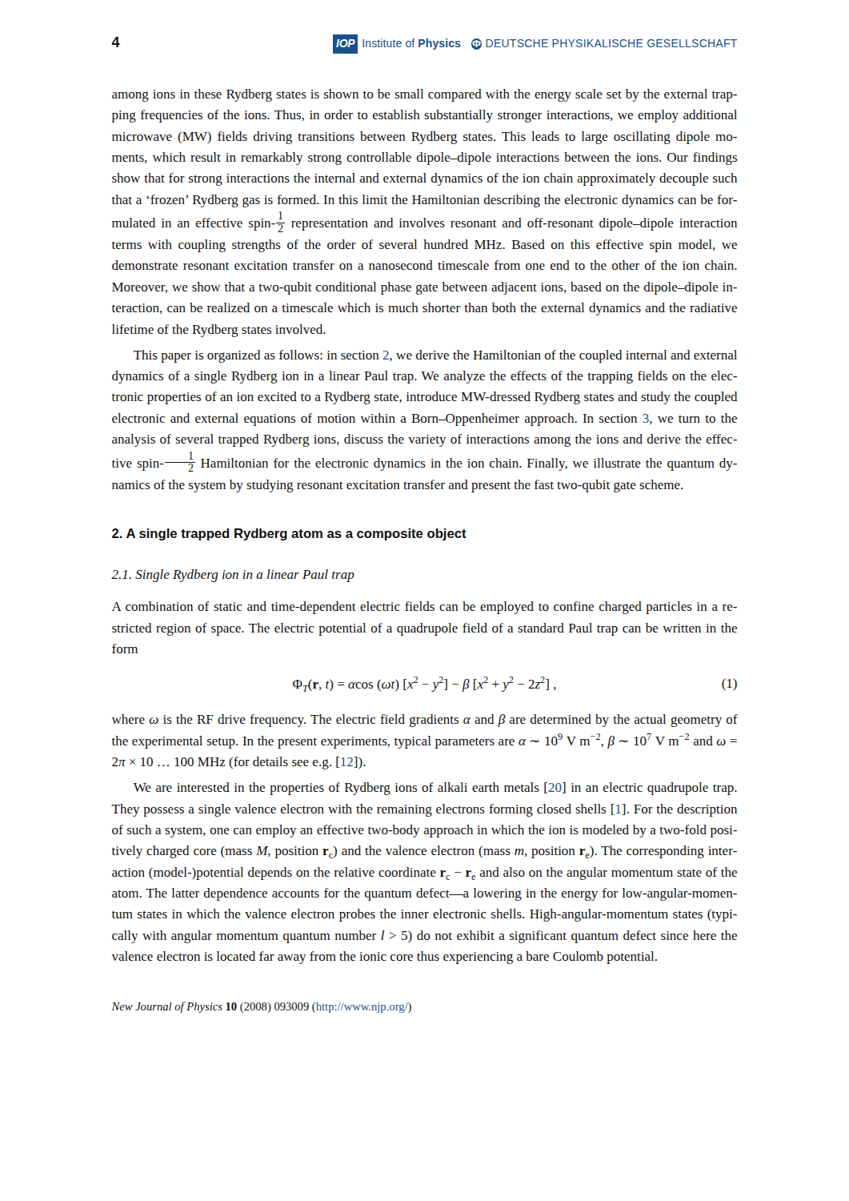4
IOP Institute of Physics ΦDeutsche Physikalische Gesellschaft
among ions in these Rydberg states is shown to be small compared with the energy scale set by the external trapping frequencies of the ions. Thus, in order to establish substantially stronger interactions, we employ additional microwave (MW) fields driving transitions between Rydberg states. This leads to large oscillating dipole moments, which result in remarkably strong controllable dipole–dipole interactions between the ions. Our findings show that for strong interactions the internal and external dynamics of the ion chain approximately decouple such that a ‘frozen’ Rydberg gas is formed. In this limit the Hamiltonian describing the electronic dynamics can be formulated in an effective spin-12 representation and involves resonant and off-resonant dipole–dipole interaction terms with coupling strengths of the order of several hundred MHz. Based on this effective spin model, we demonstrate resonant excitation transfer on a nanosecond timescale from one end to the other of the ion chain. Moreover, we show that a two-qubit conditional phase gate between adjacent ions, based on the dipole–dipole interaction, can be realized on a timescale which is much shorter than both the external dynamics and the radiative lifetime of the Rydberg states involved.
This paper is organized as follows: in section 2, we derive the Hamiltonian of the coupled internal and external dynamics of a single Rydberg ion in a linear Paul trap. We analyze the effects of the trapping fields on the electronic properties of an ion excited to a Rydberg state, introduce MW-dressed Rydberg states and study the coupled electronic and external equations of motion within a Born–Oppenheimer approach. In section 3, we turn to the analysis of several trapped Rydberg ions, discuss the variety of interactions among the ions and derive the effective spin-12 Hamiltonian for the electronic dynamics in the ion chain. Finally, we illustrate the quantum dynamics of the system by studying resonant excitation transfer and present the fast two-qubit gate scheme.
2. A single trapped Rydberg atom as a composite object
2.1. Single Rydberg ion in a linear Paul trap
A combination of static and time-dependent electric fields can be employed to confine charged particles in a restricted region of space. The electric potential of a quadrupole field of a standard Paul trap can be written in the form
ΦT(r, t) = αcos (ωt) [x2 − y2] − β [x2 + y2 − 2z2] ,
(1)
where ω is the RF drive frequency. The electric field gradients α and β are determined by the actual geometry of the experimental setup. In the present experiments, typical parameters are α ∼ 109 V m−2, β ∼ 107 V m−2 and ω = 2π × 10 … 100 MHz (for details see e.g. [12]).
We are interested in the properties of Rydberg ions of alkali earth metals [20] in an electric quadrupole trap. They possess a single valence electron with the remaining electrons forming closed shells [1]. For the description of such a system, one can employ an effective two-body approach in which the ion is modeled by a two-fold positively charged core (mass M, position rc) and the valence electron (mass m, position re). The corresponding interaction (model-)potential depends on the relative coordinate rc − re and also on the angular momentum state of the atom. The latter dependence accounts for the quantum defect—a lowering in the energy for low-angular-momentum states in which the valence electron probes the inner electronic shells. High-angular-momentum states (typically with angular momentum quantum number l > 5) do not exhibit a significant quantum defect since here the valence electron is located far away from the ionic core thus experiencing a bare Coulomb potential.
New Journal of Physics 10 (2008) 093009 (http://www.njp.org/)